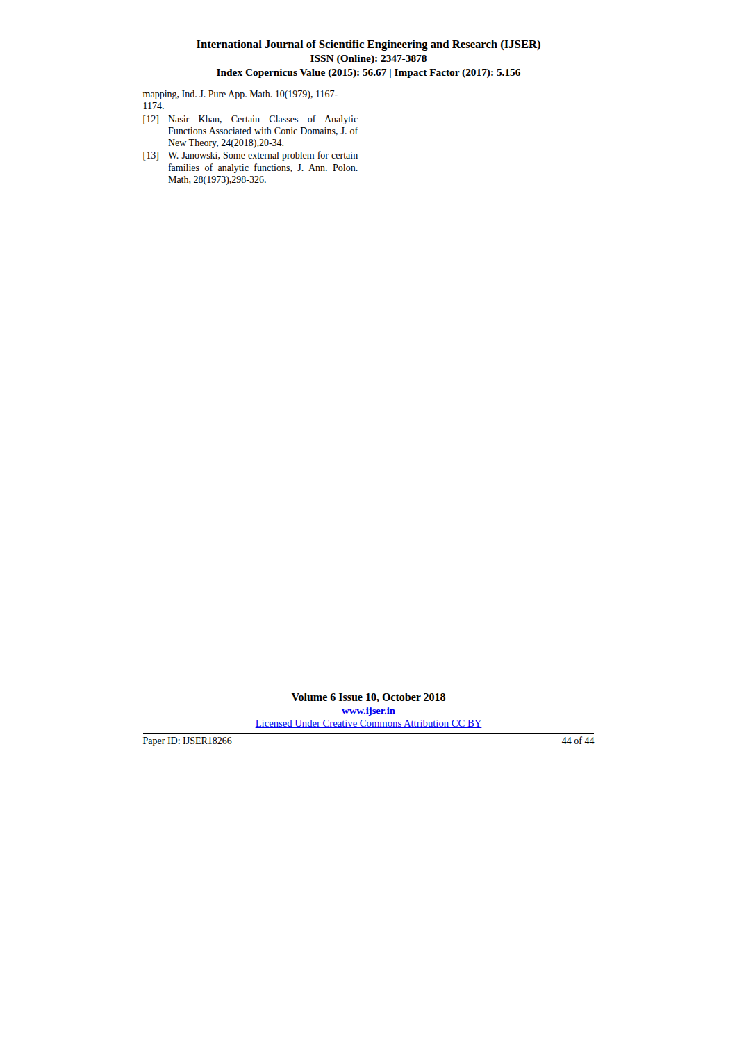International Journal of Scientific Engineering and Research (IJSER)
ISSN (Online): 2347-3878
Index Copernicus Value (2015): 56.67 | Impact Factor (2017): 5.156
mapping, Ind. J. Pure App. Math. 10(1979), 1167-1174.
[12] Nasir Khan, Certain Classes of Analytic Functions Associated with Conic Domains, J. of New Theory, 24(2018),20-34.
[13] W. Janowski, Some external problem for certain families of analytic functions, J. Ann. Polon. Math, 28(1973),298-326.
Volume 6 Issue 10, October 2018
www.ijser.in
Licensed Under Creative Commons Attribution CC BY
Paper ID: IJSER18266 44 of 44